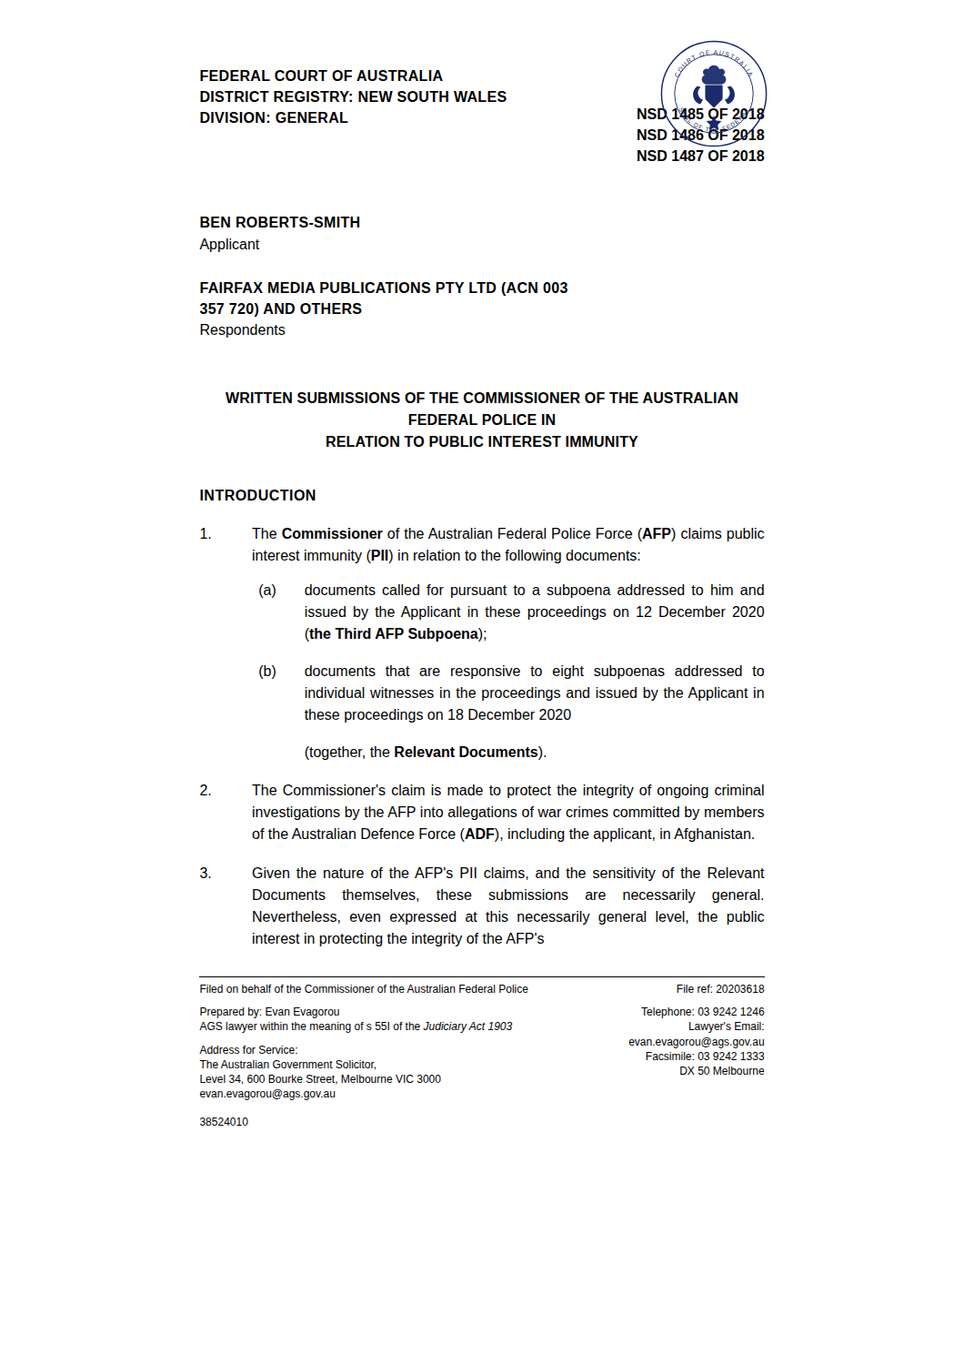COURT OF AUSTRALIA SEAL OF THE FEDERAL
FEDERAL COURT OF AUSTRALIA
DISTRICT REGISTRY: NEW SOUTH WALES
DIVISION: GENERAL
NSD 1485 OF 2018
NSD 1486 OF 2018
NSD 1487 OF 2018
BEN ROBERTS-SMITH
Applicant
FAIRFAX MEDIA PUBLICATIONS PTY LTD (ACN 003
357 720) AND OTHERS
Respondents
WRITTEN SUBMISSIONS OF THE COMMISSIONER OF THE AUSTRALIAN FEDERAL POLICE IN
RELATION TO PUBLIC INTEREST IMMUNITY
INTRODUCTION
The Commissioner of the Australian Federal Police Force (AFP) claims public interest immunity (PII) in relation to the following documents:
documents called for pursuant to a subpoena addressed to him and issued by the Applicant in these proceedings on 12 December 2020 (the Third AFP Subpoena);
documents that are responsive to eight subpoenas addressed to individual witnesses in the proceedings and issued by the Applicant in these proceedings on 18 December 2020
(together, the Relevant Documents).
The Commissioner's claim is made to protect the integrity of ongoing criminal investigations by the AFP into allegations of war crimes committed by members of the Australian Defence Force (ADF), including the applicant, in Afghanistan.
Given the nature of the AFP's PII claims, and the sensitivity of the Relevant Documents themselves, these submissions are necessarily general. Nevertheless, even expressed at this necessarily general level, the public interest in protecting the integrity of the AFP's
Filed on behalf of the Commissioner of the Australian Federal Police
Prepared by: Evan Evagorou
AGS lawyer within the meaning of s 55I of the Judiciary Act 1903
Address for Service:
The Australian Government Solicitor,
Level 34, 600 Bourke Street, Melbourne VIC 3000
evan.evagorou@ags.gov.au
File ref: 20203618
Telephone: 03 9242 1246
Lawyer's Email:
evan.evagorou@ags.gov.au
Facsimile: 03 9242 1333
DX 50 Melbourne
38524010